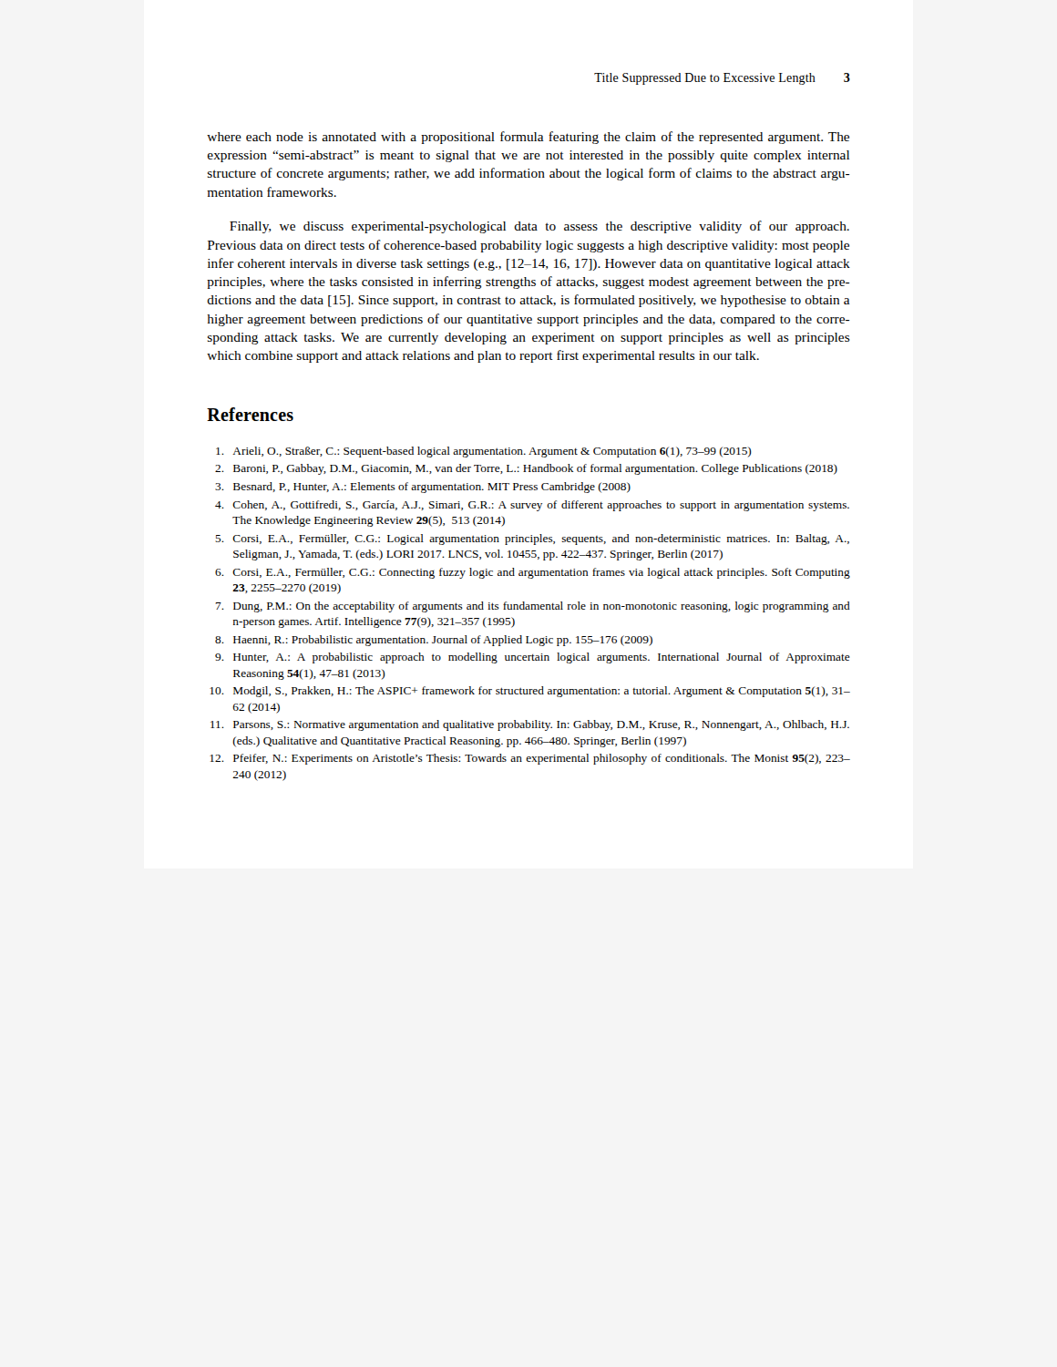Title Suppressed Due to Excessive Length 3
where each node is annotated with a propositional formula featuring the claim of the represented argument. The expression “semi-abstract” is meant to signal that we are not interested in the possibly quite complex internal structure of concrete arguments; rather, we add information about the logical form of claims to the abstract argumentation frameworks.
Finally, we discuss experimental-psychological data to assess the descriptive validity of our approach. Previous data on direct tests of coherence-based probability logic suggests a high descriptive validity: most people infer coherent intervals in diverse task settings (e.g., [12–14, 16, 17]). However data on quantitative logical attack principles, where the tasks consisted in inferring strengths of attacks, suggest modest agreement between the predictions and the data [15]. Since support, in contrast to attack, is formulated positively, we hypothesise to obtain a higher agreement between predictions of our quantitative support principles and the data, compared to the corresponding attack tasks. We are currently developing an experiment on support principles as well as principles which combine support and attack relations and plan to report first experimental results in our talk.
References
1. Arieli, O., Straßer, C.: Sequent-based logical argumentation. Argument & Computation 6(1), 73–99 (2015)
2. Baroni, P., Gabbay, D.M., Giacomin, M., van der Torre, L.: Handbook of formal argumentation. College Publications (2018)
3. Besnard, P., Hunter, A.: Elements of argumentation. MIT Press Cambridge (2008)
4. Cohen, A., Gottifredi, S., García, A.J., Simari, G.R.: A survey of different approaches to support in argumentation systems. The Knowledge Engineering Review 29(5), 513 (2014)
5. Corsi, E.A., Fermüller, C.G.: Logical argumentation principles, sequents, and non-deterministic matrices. In: Baltag, A., Seligman, J., Yamada, T. (eds.) LORI 2017. LNCS, vol. 10455, pp. 422–437. Springer, Berlin (2017)
6. Corsi, E.A., Fermüller, C.G.: Connecting fuzzy logic and argumentation frames via logical attack principles. Soft Computing 23, 2255–2270 (2019)
7. Dung, P.M.: On the acceptability of arguments and its fundamental role in non-monotonic reasoning, logic programming and n-person games. Artif. Intelligence 77(9), 321–357 (1995)
8. Haenni, R.: Probabilistic argumentation. Journal of Applied Logic pp. 155–176 (2009)
9. Hunter, A.: A probabilistic approach to modelling uncertain logical arguments. International Journal of Approximate Reasoning 54(1), 47–81 (2013)
10. Modgil, S., Prakken, H.: The ASPIC+ framework for structured argumentation: a tutorial. Argument & Computation 5(1), 31–62 (2014)
11. Parsons, S.: Normative argumentation and qualitative probability. In: Gabbay, D.M., Kruse, R., Nonnengart, A., Ohlbach, H.J. (eds.) Qualitative and Quantitative Practical Reasoning. pp. 466–480. Springer, Berlin (1997)
12. Pfeifer, N.: Experiments on Aristotle’s Thesis: Towards an experimental philosophy of conditionals. The Monist 95(2), 223–240 (2012)